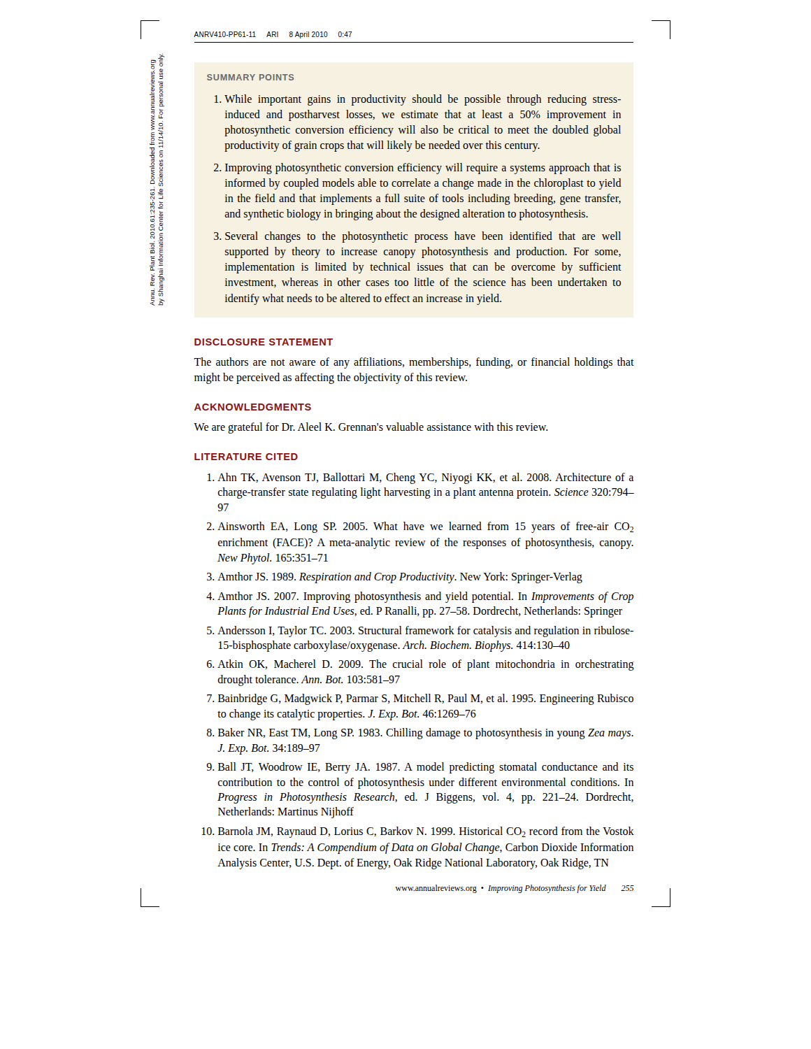ANRV410-PP61-11 ARI 8 April 2010 0:47
Annu. Rev. Plant Biol. 2010.61:235-261. Downloaded from www.annualreviews.org
by Shanghai Information Center for Life Sciences on 11/14/10. For personal use only.
Summary Points
While important gains in productivity should be possible through reducing stress-induced and postharvest losses, we estimate that at least a 50% improvement in photosynthetic conversion efficiency will also be critical to meet the doubled global productivity of grain crops that will likely be needed over this century.
Improving photosynthetic conversion efficiency will require a systems approach that is informed by coupled models able to correlate a change made in the chloroplast to yield in the field and that implements a full suite of tools including breeding, gene transfer, and synthetic biology in bringing about the designed alteration to photosynthesis.
Several changes to the photosynthetic process have been identified that are well supported by theory to increase canopy photosynthesis and production. For some, implementation is limited by technical issues that can be overcome by sufficient investment, whereas in other cases too little of the science has been undertaken to identify what needs to be altered to effect an increase in yield.
Disclosure Statement
The authors are not aware of any affiliations, memberships, funding, or financial holdings that might be perceived as affecting the objectivity of this review.
Acknowledgments
We are grateful for Dr. Aleel K. Grennan's valuable assistance with this review.
Literature Cited
Ahn TK, Avenson TJ, Ballottari M, Cheng YC, Niyogi KK, et al. 2008. Architecture of a charge-transfer state regulating light harvesting in a plant antenna protein. Science 320:794–97
Ainsworth EA, Long SP. 2005. What have we learned from 15 years of free-air CO2 enrichment (FACE)? A meta-analytic review of the responses of photosynthesis, canopy. New Phytol. 165:351–71
Amthor JS. 1989. Respiration and Crop Productivity. New York: Springer-Verlag
Amthor JS. 2007. Improving photosynthesis and yield potential. In Improvements of Crop Plants for Industrial End Uses, ed. P Ranalli, pp. 27–58. Dordrecht, Netherlands: Springer
Andersson I, Taylor TC. 2003. Structural framework for catalysis and regulation in ribulose-15-bisphosphate carboxylase/oxygenase. Arch. Biochem. Biophys. 414:130–40
Atkin OK, Macherel D. 2009. The crucial role of plant mitochondria in orchestrating drought tolerance. Ann. Bot. 103:581–97
Bainbridge G, Madgwick P, Parmar S, Mitchell R, Paul M, et al. 1995. Engineering Rubisco to change its catalytic properties. J. Exp. Bot. 46:1269–76
Baker NR, East TM, Long SP. 1983. Chilling damage to photosynthesis in young Zea mays. J. Exp. Bot. 34:189–97
Ball JT, Woodrow IE, Berry JA. 1987. A model predicting stomatal conductance and its contribution to the control of photosynthesis under different environmental conditions. In Progress in Photosynthesis Research, ed. J Biggens, vol. 4, pp. 221–24. Dordrecht, Netherlands: Martinus Nijhoff
Barnola JM, Raynaud D, Lorius C, Barkov N. 1999. Historical CO2 record from the Vostok ice core. In Trends: A Compendium of Data on Global Change, Carbon Dioxide Information Analysis Center, U.S. Dept. of Energy, Oak Ridge National Laboratory, Oak Ridge, TN
www.annualreviews.org • Improving Photosynthesis for Yield 255